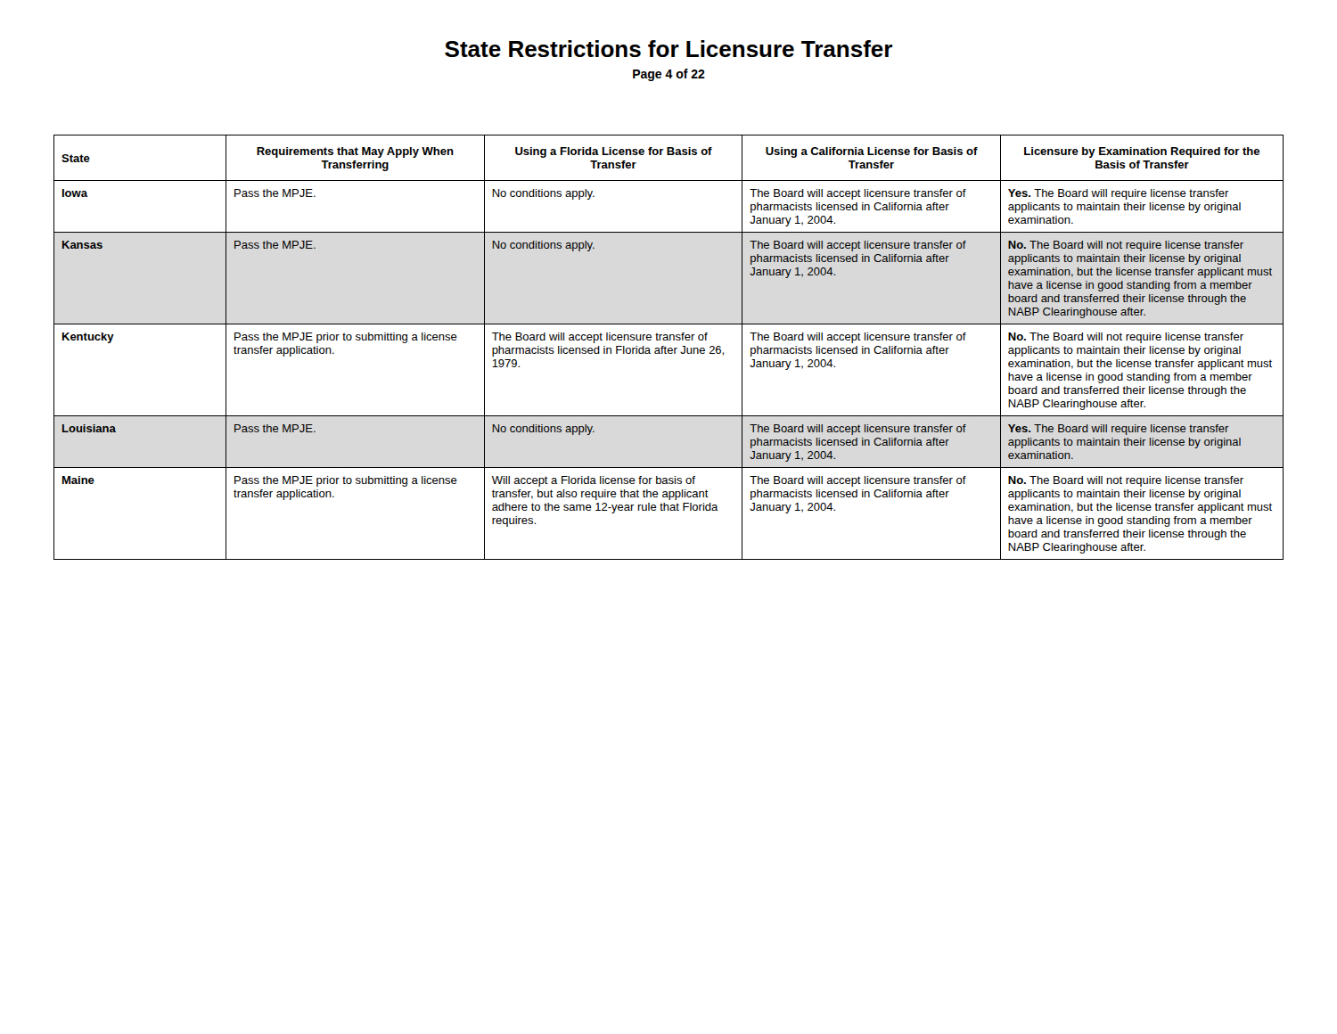State Restrictions for Licensure Transfer
Page 4 of 22
| State | Requirements that May Apply When Transferring | Using a Florida License for Basis of Transfer | Using a California License for Basis of Transfer | Licensure by Examination Required for the Basis of Transfer |
| --- | --- | --- | --- | --- |
| Iowa | Pass the MPJE. | No conditions apply. | The Board will accept licensure transfer of pharmacists licensed in California after January 1, 2004. | Yes. The Board will require license transfer applicants to maintain their license by original examination. |
| Kansas | Pass the MPJE. | No conditions apply. | The Board will accept licensure transfer of pharmacists licensed in California after January 1, 2004. | No. The Board will not require license transfer applicants to maintain their license by original examination, but the license transfer applicant must have a license in good standing from a member board and transferred their license through the NABP Clearinghouse after. |
| Kentucky | Pass the MPJE prior to submitting a license transfer application. | The Board will accept licensure transfer of pharmacists licensed in Florida after June 26, 1979. | The Board will accept licensure transfer of pharmacists licensed in California after January 1, 2004. | No. The Board will not require license transfer applicants to maintain their license by original examination, but the license transfer applicant must have a license in good standing from a member board and transferred their license through the NABP Clearinghouse after. |
| Louisiana | Pass the MPJE. | No conditions apply. | The Board will accept licensure transfer of pharmacists licensed in California after January 1, 2004. | Yes. The Board will require license transfer applicants to maintain their license by original examination. |
| Maine | Pass the MPJE prior to submitting a license transfer application. | Will accept a Florida license for basis of transfer, but also require that the applicant adhere to the same 12-year rule that Florida requires. | The Board will accept licensure transfer of pharmacists licensed in California after January 1, 2004. | No. The Board will not require license transfer applicants to maintain their license by original examination, but the license transfer applicant must have a license in good standing from a member board and transferred their license through the NABP Clearinghouse after. |